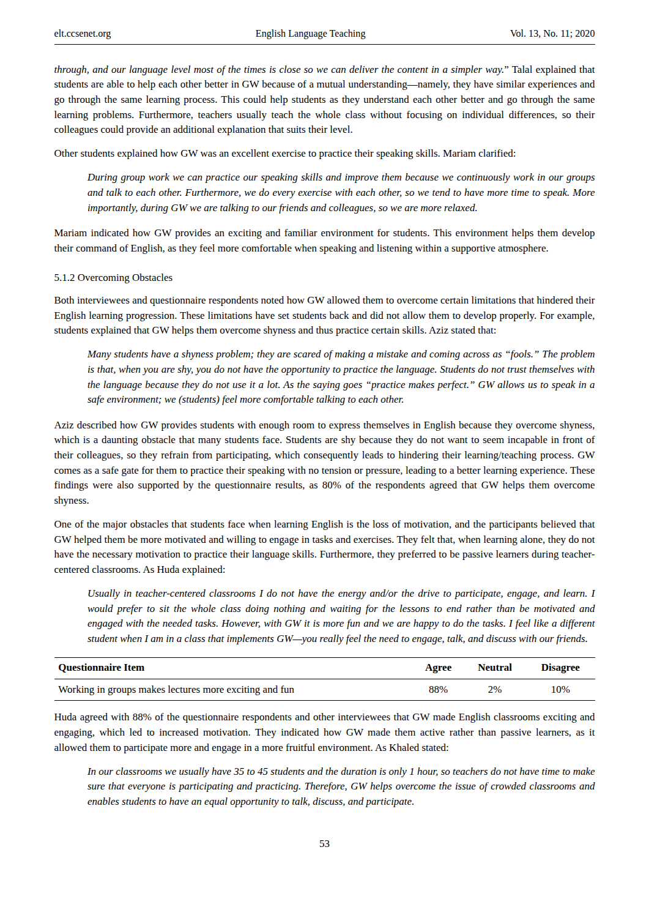elt.ccsenet.org English Language Teaching Vol. 13, No. 11; 2020
through, and our language level most of the times is close so we can deliver the content in a simpler way.” Talal explained that students are able to help each other better in GW because of a mutual understanding—namely, they have similar experiences and go through the same learning process. This could help students as they understand each other better and go through the same learning problems. Furthermore, teachers usually teach the whole class without focusing on individual differences, so their colleagues could provide an additional explanation that suits their level.
Other students explained how GW was an excellent exercise to practice their speaking skills. Mariam clarified:
During group work we can practice our speaking skills and improve them because we continuously work in our groups and talk to each other. Furthermore, we do every exercise with each other, so we tend to have more time to speak. More importantly, during GW we are talking to our friends and colleagues, so we are more relaxed.
Mariam indicated how GW provides an exciting and familiar environment for students. This environment helps them develop their command of English, as they feel more comfortable when speaking and listening within a supportive atmosphere.
5.1.2 Overcoming Obstacles
Both interviewees and questionnaire respondents noted how GW allowed them to overcome certain limitations that hindered their English learning progression. These limitations have set students back and did not allow them to develop properly. For example, students explained that GW helps them overcome shyness and thus practice certain skills. Aziz stated that:
Many students have a shyness problem; they are scared of making a mistake and coming across as “fools.” The problem is that, when you are shy, you do not have the opportunity to practice the language. Students do not trust themselves with the language because they do not use it a lot. As the saying goes “practice makes perfect.” GW allows us to speak in a safe environment; we (students) feel more comfortable talking to each other.
Aziz described how GW provides students with enough room to express themselves in English because they overcome shyness, which is a daunting obstacle that many students face. Students are shy because they do not want to seem incapable in front of their colleagues, so they refrain from participating, which consequently leads to hindering their learning/teaching process. GW comes as a safe gate for them to practice their speaking with no tension or pressure, leading to a better learning experience. These findings were also supported by the questionnaire results, as 80% of the respondents agreed that GW helps them overcome shyness.
One of the major obstacles that students face when learning English is the loss of motivation, and the participants believed that GW helped them be more motivated and willing to engage in tasks and exercises. They felt that, when learning alone, they do not have the necessary motivation to practice their language skills. Furthermore, they preferred to be passive learners during teacher-centered classrooms. As Huda explained:
Usually in teacher-centered classrooms I do not have the energy and/or the drive to participate, engage, and learn. I would prefer to sit the whole class doing nothing and waiting for the lessons to end rather than be motivated and engaged with the needed tasks. However, with GW it is more fun and we are happy to do the tasks. I feel like a different student when I am in a class that implements GW—you really feel the need to engage, talk, and discuss with our friends.
| Questionnaire Item | Agree | Neutral | Disagree |
| --- | --- | --- | --- |
| Working in groups makes lectures more exciting and fun | 88% | 2% | 10% |
Huda agreed with 88% of the questionnaire respondents and other interviewees that GW made English classrooms exciting and engaging, which led to increased motivation. They indicated how GW made them active rather than passive learners, as it allowed them to participate more and engage in a more fruitful environment. As Khaled stated:
In our classrooms we usually have 35 to 45 students and the duration is only 1 hour, so teachers do not have time to make sure that everyone is participating and practicing. Therefore, GW helps overcome the issue of crowded classrooms and enables students to have an equal opportunity to talk, discuss, and participate.
53